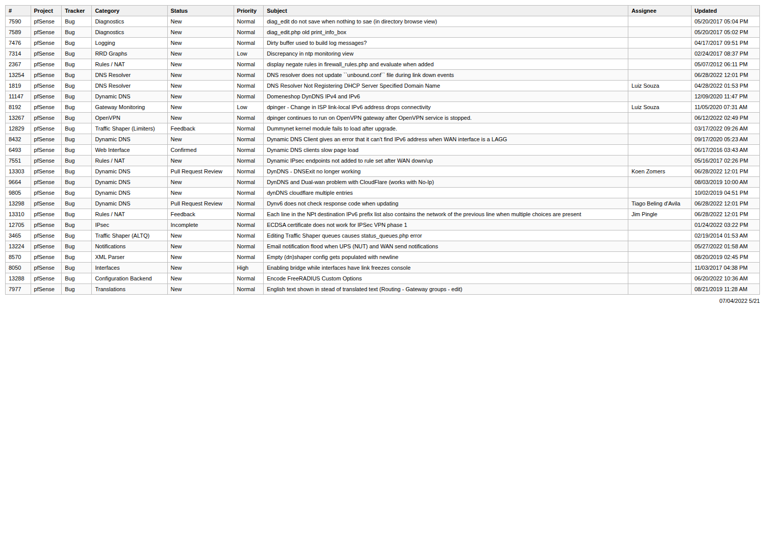| # | Project | Tracker | Category | Status | Priority | Subject | Assignee | Updated |
| --- | --- | --- | --- | --- | --- | --- | --- | --- |
| 7590 | pfSense | Bug | Diagnostics | New | Normal | diag_edit do not save when nothing to sae (in directory browse view) | | 05/20/2017 05:04 PM |
| 7589 | pfSense | Bug | Diagnostics | New | Normal | diag_edit.php old print_info_box | | 05/20/2017 05:02 PM |
| 7476 | pfSense | Bug | Logging | New | Normal | Dirty buffer used to build log messages? | | 04/17/2017 09:51 PM |
| 7314 | pfSense | Bug | RRD Graphs | New | Low | Discrepancy in ntp monitoring view | | 02/24/2017 08:37 PM |
| 2367 | pfSense | Bug | Rules / NAT | New | Normal | display negate rules in firewall_rules.php and evaluate when added | | 05/07/2012 06:11 PM |
| 13254 | pfSense | Bug | DNS Resolver | New | Normal | DNS resolver does not update ``unbound.conf`` file during link down events | | 06/28/2022 12:01 PM |
| 1819 | pfSense | Bug | DNS Resolver | New | Normal | DNS Resolver Not Registering DHCP Server Specified Domain Name | Luiz Souza | 04/28/2022 01:53 PM |
| 11147 | pfSense | Bug | Dynamic DNS | New | Normal | Domeneshop DynDNS IPv4 and IPv6 | | 12/09/2020 11:47 PM |
| 8192 | pfSense | Bug | Gateway Monitoring | New | Low | dpinger - Change in ISP link-local IPv6 address drops connectivity | Luiz Souza | 11/05/2020 07:31 AM |
| 13267 | pfSense | Bug | OpenVPN | New | Normal | dpinger continues to run on OpenVPN gateway after OpenVPN service is stopped. | | 06/12/2022 02:49 PM |
| 12829 | pfSense | Bug | Traffic Shaper (Limiters) | Feedback | Normal | Dummynet kernel module fails to load after upgrade. | | 03/17/2022 09:26 AM |
| 8432 | pfSense | Bug | Dynamic DNS | New | Normal | Dynamic DNS Client gives an error that it can't find IPv6 address when WAN interface is a LAGG | | 09/17/2020 05:23 AM |
| 6493 | pfSense | Bug | Web Interface | Confirmed | Normal | Dynamic DNS clients slow page load | | 06/17/2016 03:43 AM |
| 7551 | pfSense | Bug | Rules / NAT | New | Normal | Dynamic IPsec endpoints not added to rule set after WAN down/up | | 05/16/2017 02:26 PM |
| 13303 | pfSense | Bug | Dynamic DNS | Pull Request Review | Normal | DynDNS - DNSExit no longer working | Koen Zomers | 06/28/2022 12:01 PM |
| 9664 | pfSense | Bug | Dynamic DNS | New | Normal | DynDNS and Dual-wan problem with CloudFlare (works with No-Ip) | | 08/03/2019 10:00 AM |
| 9805 | pfSense | Bug | Dynamic DNS | New | Normal | dynDNS cloudflare multiple entries | | 10/02/2019 04:51 PM |
| 13298 | pfSense | Bug | Dynamic DNS | Pull Request Review | Normal | Dynv6 does not check response code when updating | Tiago Beling d'Avila | 06/28/2022 12:01 PM |
| 13310 | pfSense | Bug | Rules / NAT | Feedback | Normal | Each line in the NPt destination IPv6 prefix list also contains the network of the previous line when multiple choices are present | Jim Pingle | 06/28/2022 12:01 PM |
| 12705 | pfSense | Bug | IPsec | Incomplete | Normal | ECDSA certificate does not work for IPSec VPN phase 1 | | 01/24/2022 03:22 PM |
| 3465 | pfSense | Bug | Traffic Shaper (ALTQ) | New | Normal | Editing Traffic Shaper queues causes status_queues.php error | | 02/19/2014 01:53 AM |
| 13224 | pfSense | Bug | Notifications | New | Normal | Email notification flood when UPS (NUT) and WAN send notifications | | 05/27/2022 01:58 AM |
| 8570 | pfSense | Bug | XML Parser | New | Normal | Empty (dn)shaper config gets populated with newline | | 08/20/2019 02:45 PM |
| 8050 | pfSense | Bug | Interfaces | New | High | Enabling bridge while interfaces have link freezes console | | 11/03/2017 04:38 PM |
| 13288 | pfSense | Bug | Configuration Backend | New | Normal | Encode FreeRADIUS Custom Options | | 06/20/2022 10:36 AM |
| 7977 | pfSense | Bug | Translations | New | Normal | English text shown in stead of translated text (Routing - Gateway groups - edit) | | 08/21/2019 11:28 AM |
07/04/2022 5/21